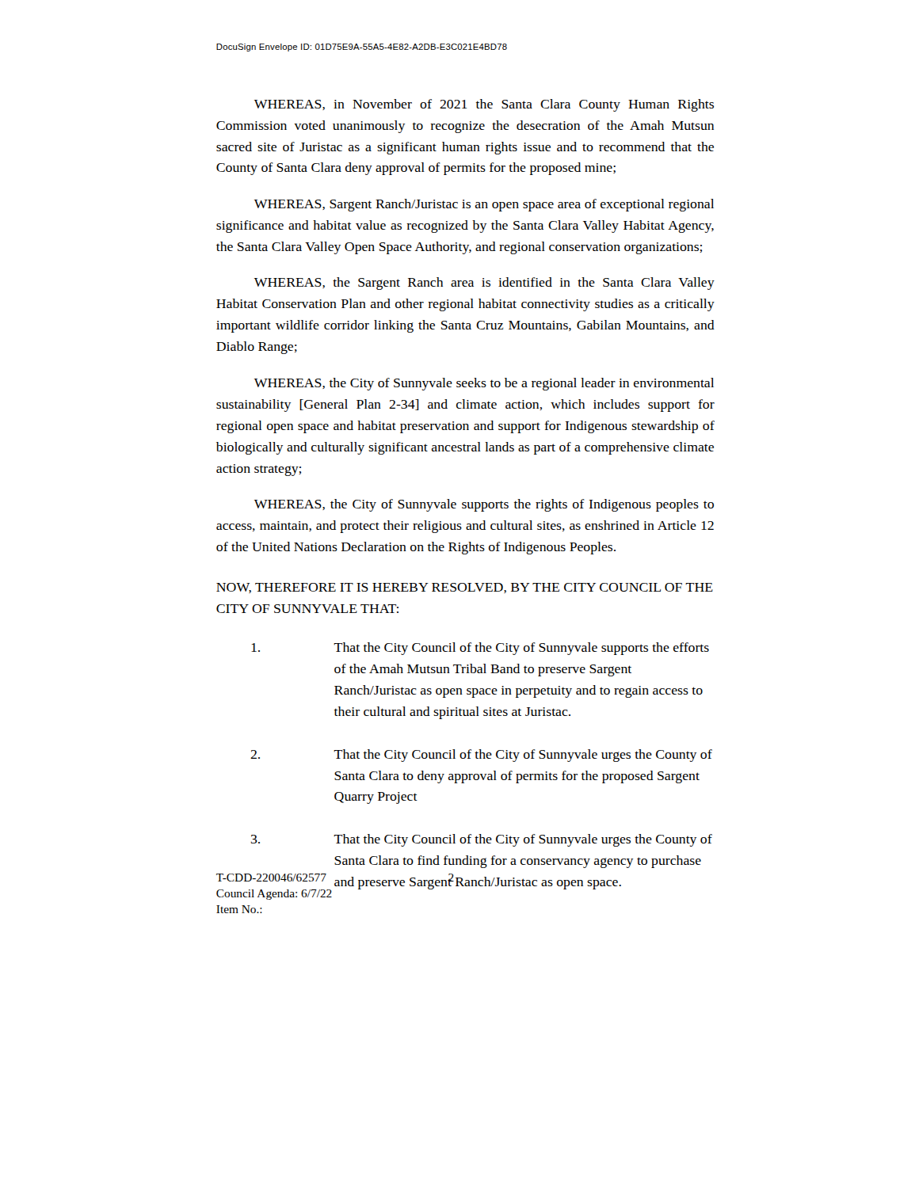DocuSign Envelope ID: 01D75E9A-55A5-4E82-A2DB-E3C021E4BD78
WHEREAS, in November of 2021 the Santa Clara County Human Rights Commission voted unanimously to recognize the desecration of the Amah Mutsun sacred site of Juristac as a significant human rights issue and to recommend that the County of Santa Clara deny approval of permits for the proposed mine;
WHEREAS, Sargent Ranch/Juristac is an open space area of exceptional regional significance and habitat value as recognized by the Santa Clara Valley Habitat Agency, the Santa Clara Valley Open Space Authority, and regional conservation organizations;
WHEREAS, the Sargent Ranch area is identified in the Santa Clara Valley Habitat Conservation Plan and other regional habitat connectivity studies as a critically important wildlife corridor linking the Santa Cruz Mountains, Gabilan Mountains, and Diablo Range;
WHEREAS, the City of Sunnyvale seeks to be a regional leader in environmental sustainability [General Plan 2-34] and climate action, which includes support for regional open space and habitat preservation and support for Indigenous stewardship of biologically and culturally significant ancestral lands as part of a comprehensive climate action strategy;
WHEREAS, the City of Sunnyvale supports the rights of Indigenous peoples to access, maintain, and protect their religious and cultural sites, as enshrined in Article 12 of the United Nations Declaration on the Rights of Indigenous Peoples.
NOW, THEREFORE IT IS HEREBY RESOLVED, BY THE CITY COUNCIL OF THE CITY OF SUNNYVALE THAT:
1. That the City Council of the City of Sunnyvale supports the efforts of the Amah Mutsun Tribal Band to preserve Sargent Ranch/Juristac as open space in perpetuity and to regain access to their cultural and spiritual sites at Juristac.
2. That the City Council of the City of Sunnyvale urges the County of Santa Clara to deny approval of permits for the proposed Sargent Quarry Project
3. That the City Council of the City of Sunnyvale urges the County of Santa Clara to find funding for a conservancy agency to purchase and preserve Sargent Ranch/Juristac as open space.
T-CDD-220046/62577
Council Agenda: 6/7/22
Item No.:
2